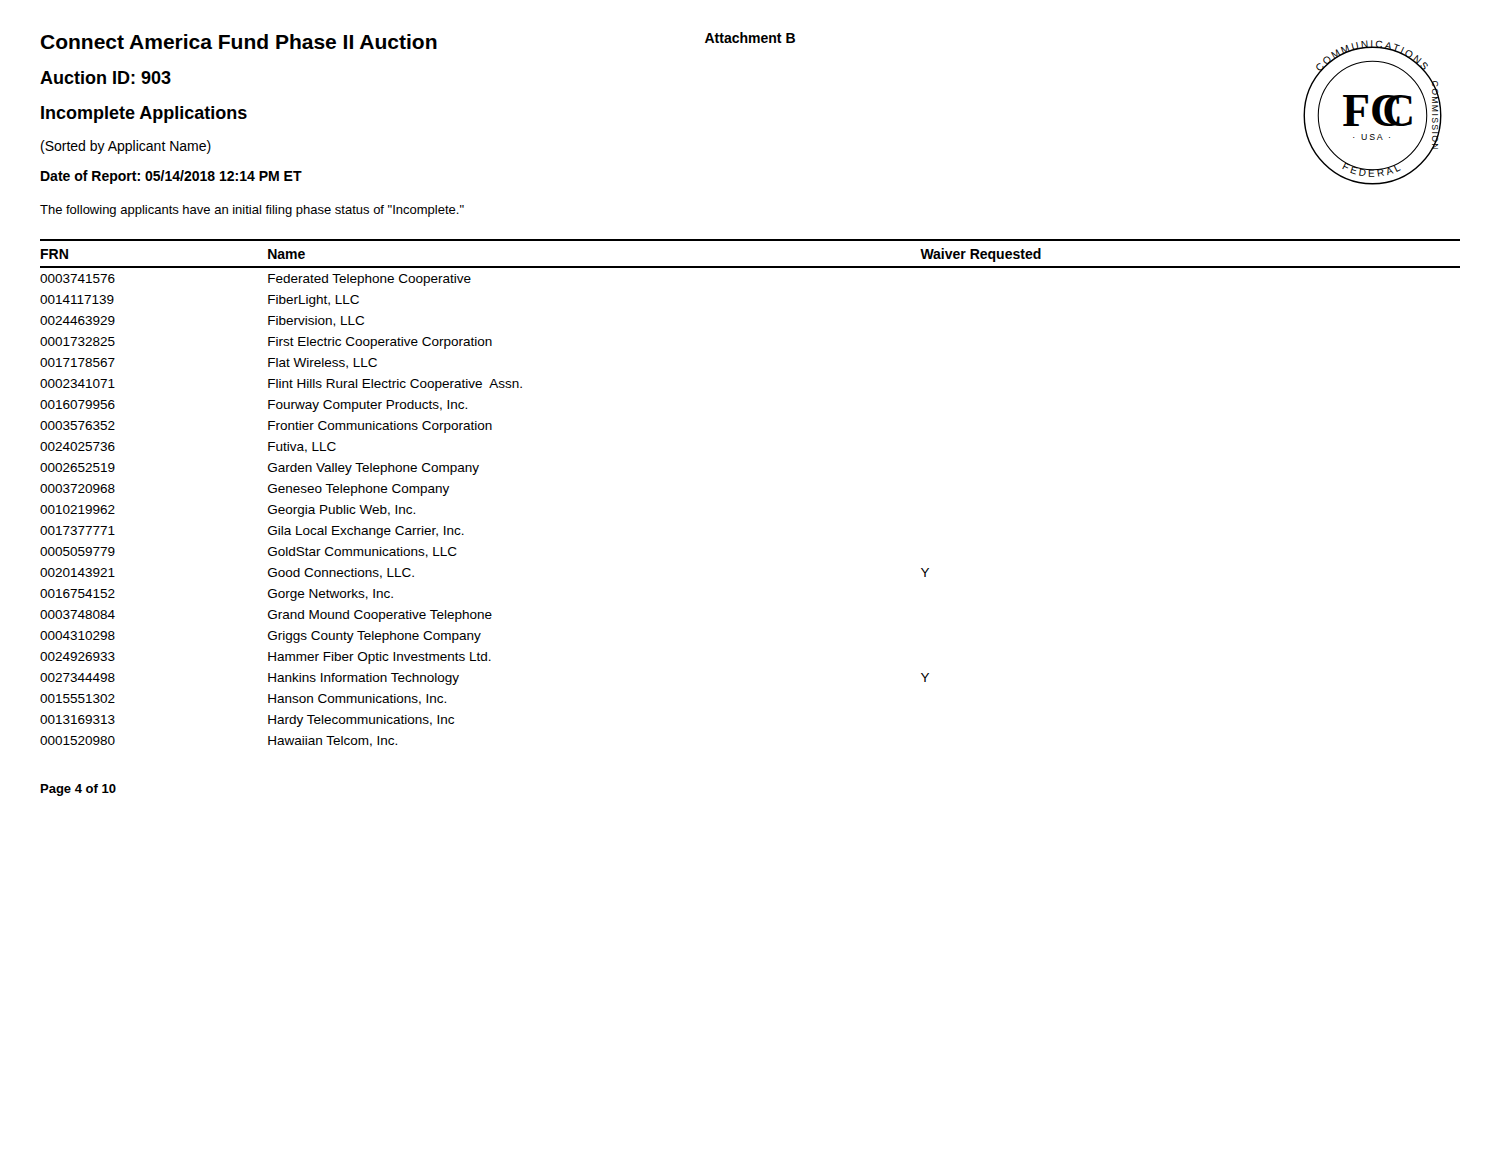Attachment B
COMMUNICATIONS FEDERAL · USA · FC C COMMISSION
Connect America Fund Phase II Auction
Auction ID: 903
Incomplete Applications
(Sorted by Applicant Name)
Date of Report: 05/14/2018 12:14 PM ET
The following applicants have an initial filing phase status of "Incomplete."
| FRN | Name | Waiver Requested |
| --- | --- | --- |
| 0003741576 | Federated Telephone Cooperative | |
| 0014117139 | FiberLight, LLC | |
| 0024463929 | Fibervision, LLC | |
| 0001732825 | First Electric Cooperative Corporation | |
| 0017178567 | Flat Wireless, LLC | |
| 0002341071 | Flint Hills Rural Electric Cooperative Assn. | |
| 0016079956 | Fourway Computer Products, Inc. | |
| 0003576352 | Frontier Communications Corporation | |
| 0024025736 | Futiva, LLC | |
| 0002652519 | Garden Valley Telephone Company | |
| 0003720968 | Geneseo Telephone Company | |
| 0010219962 | Georgia Public Web, Inc. | |
| 0017377771 | Gila Local Exchange Carrier, Inc. | |
| 0005059779 | GoldStar Communications, LLC | |
| 0020143921 | Good Connections, LLC. | Y |
| 0016754152 | Gorge Networks, Inc. | |
| 0003748084 | Grand Mound Cooperative Telephone | |
| 0004310298 | Griggs County Telephone Company | |
| 0024926933 | Hammer Fiber Optic Investments Ltd. | |
| 0027344498 | Hankins Information Technology | Y |
| 0015551302 | Hanson Communications, Inc. | |
| 0013169313 | Hardy Telecommunications, Inc | |
| 0001520980 | Hawaiian Telcom, Inc. | |
Page 4 of 10